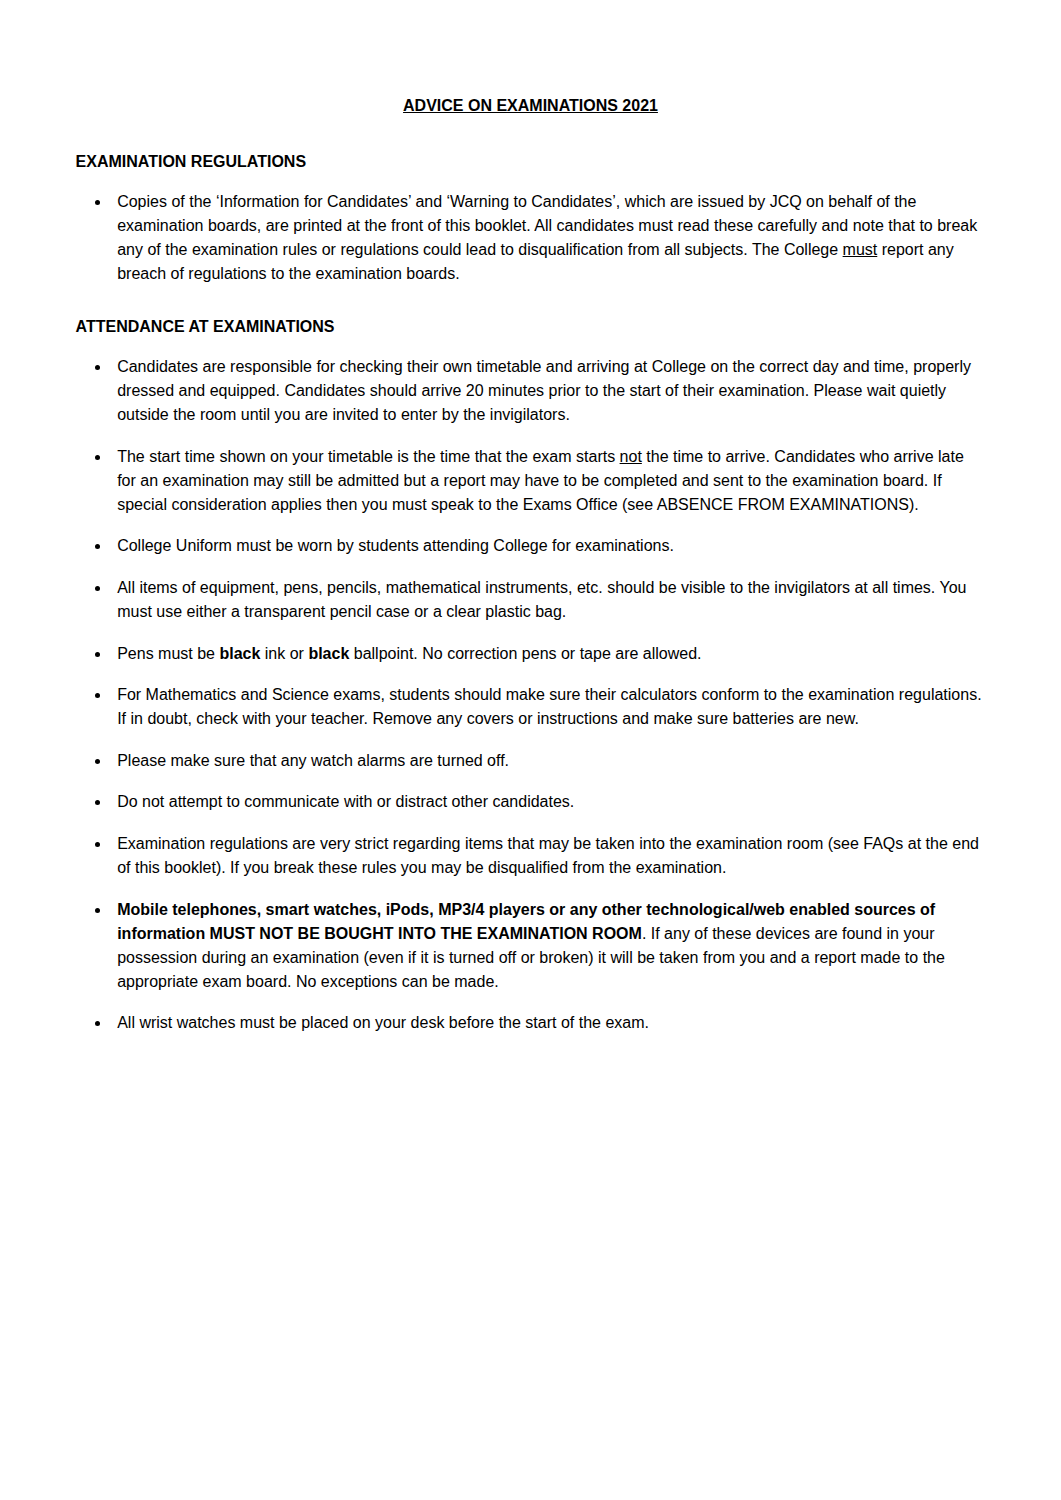ADVICE ON EXAMINATIONS 2021
EXAMINATION REGULATIONS
Copies of the ‘Information for Candidates’ and ‘Warning to Candidates’, which are issued by JCQ on behalf of the examination boards, are printed at the front of this booklet. All candidates must read these carefully and note that to break any of the examination rules or regulations could lead to disqualification from all subjects. The College must report any breach of regulations to the examination boards.
ATTENDANCE AT EXAMINATIONS
Candidates are responsible for checking their own timetable and arriving at College on the correct day and time, properly dressed and equipped. Candidates should arrive 20 minutes prior to the start of their examination. Please wait quietly outside the room until you are invited to enter by the invigilators.
The start time shown on your timetable is the time that the exam starts not the time to arrive. Candidates who arrive late for an examination may still be admitted but a report may have to be completed and sent to the examination board. If special consideration applies then you must speak to the Exams Office (see ABSENCE FROM EXAMINATIONS).
College Uniform must be worn by students attending College for examinations.
All items of equipment, pens, pencils, mathematical instruments, etc. should be visible to the invigilators at all times. You must use either a transparent pencil case or a clear plastic bag.
Pens must be black ink or black ballpoint. No correction pens or tape are allowed.
For Mathematics and Science exams, students should make sure their calculators conform to the examination regulations. If in doubt, check with your teacher. Remove any covers or instructions and make sure batteries are new.
Please make sure that any watch alarms are turned off.
Do not attempt to communicate with or distract other candidates.
Examination regulations are very strict regarding items that may be taken into the examination room (see FAQs at the end of this booklet). If you break these rules you may be disqualified from the examination.
Mobile telephones, smart watches, iPods, MP3/4 players or any other technological/web enabled sources of information MUST NOT BE BOUGHT INTO THE EXAMINATION ROOM. If any of these devices are found in your possession during an examination (even if it is turned off or broken) it will be taken from you and a report made to the appropriate exam board. No exceptions can be made.
All wrist watches must be placed on your desk before the start of the exam.